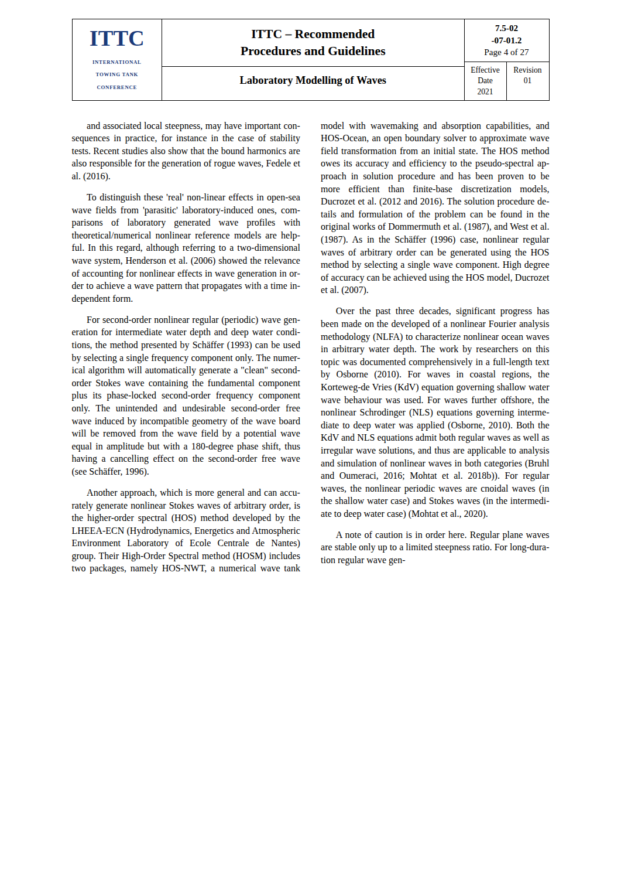ITTC INTERNATIONAL
TOWING TANK
CONFERENCE
ITTC – Recommended
Procedures and Guidelines
Laboratory Modelling of Waves
7.5-02
-07-01.2
Page 4 of 27
Effective Date
2021
Revision
01
and associated local steepness, may have important consequences in practice, for instance in the case of stability tests. Recent studies also show that the bound harmonics are also responsible for the generation of rogue waves, Fedele et al. (2016).
To distinguish these 'real' non-linear effects in open-sea wave fields from 'parasitic' laboratory-induced ones, comparisons of laboratory generated wave profiles with theoretical/numerical nonlinear reference models are helpful. In this regard, although referring to a two-dimensional wave system, Henderson et al. (2006) showed the relevance of accounting for nonlinear effects in wave generation in order to achieve a wave pattern that propagates with a time independent form.
For second-order nonlinear regular (periodic) wave generation for intermediate water depth and deep water conditions, the method presented by Schäffer (1993) can be used by selecting a single frequency component only. The numerical algorithm will automatically generate a "clean" second-order Stokes wave containing the fundamental component plus its phase-locked second-order frequency component only. The unintended and undesirable second-order free wave induced by incompatible geometry of the wave board will be removed from the wave field by a potential wave equal in amplitude but with a 180-degree phase shift, thus having a cancelling effect on the second-order free wave (see Schäffer, 1996).
Another approach, which is more general and can accurately generate nonlinear Stokes waves of arbitrary order, is the higher-order spectral (HOS) method developed by the LHEEA-ECN (Hydrodynamics, Energetics and Atmospheric Environment Laboratory of Ecole Centrale de Nantes) group. Their High-Order Spectral method (HOSM) includes two packages, namely HOS-NWT, a numerical wave tank model with wavemaking and absorption capabilities, and HOS-Ocean, an open boundary solver to approximate wave field transformation from an initial state. The HOS method owes its accuracy and efficiency to the pseudo-spectral approach in solution procedure and has been proven to be more efficient than finite-base discretization models, Ducrozet et al. (2012 and 2016). The solution procedure details and formulation of the problem can be found in the original works of Dommermuth et al. (1987), and West et al. (1987). As in the Schäffer (1996) case, nonlinear regular waves of arbitrary order can be generated using the HOS method by selecting a single wave component. High degree of accuracy can be achieved using the HOS model, Ducrozet et al. (2007).
Over the past three decades, significant progress has been made on the developed of a nonlinear Fourier analysis methodology (NLFA) to characterize nonlinear ocean waves in arbitrary water depth. The work by researchers on this topic was documented comprehensively in a full-length text by Osborne (2010). For waves in coastal regions, the Korteweg-de Vries (KdV) equation governing shallow water wave behaviour was used. For waves further offshore, the nonlinear Schrodinger (NLS) equations governing intermediate to deep water was applied (Osborne, 2010). Both the KdV and NLS equations admit both regular waves as well as irregular wave solutions, and thus are applicable to analysis and simulation of nonlinear waves in both categories (Bruhl and Oumeraci, 2016; Mohtat et al. 2018b)). For regular waves, the nonlinear periodic waves are cnoidal waves (in the shallow water case) and Stokes waves (in the intermediate to deep water case) (Mohtat et al., 2020).
A note of caution is in order here. Regular plane waves are stable only up to a limited steepness ratio. For long-duration regular wave gen-